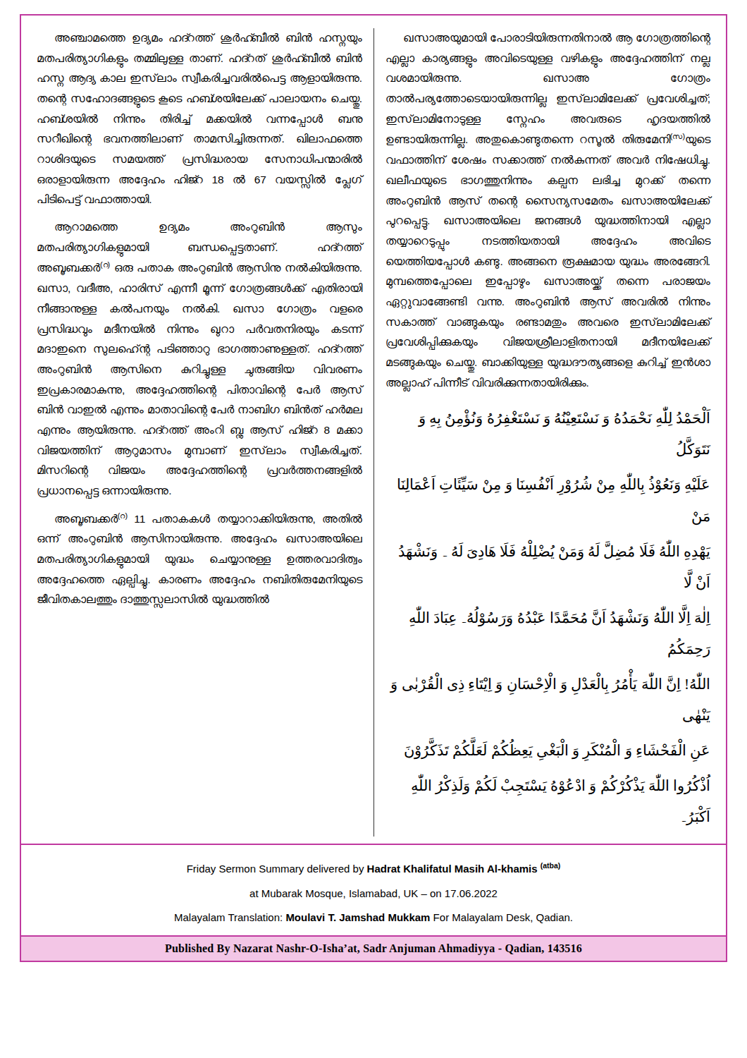ഖസാഅയുമായി പോരാടിയിരുന്നതിനാൽ ആ ഗോത്രത്തിന്റെ എല്ലാ കാര്യങ്ങളും അവിടെയുള്ള വഴികളും അദ്ദേഹത്തിന് നല്ല വശമായിരുന്നു. ഖസാഅ ഗോത്രം താൽപര്യത്തോടെയായിരുന്നില്ല ഇസ്‌ലാമിലേക്ക് പ്രവേശിച്ചത്; ഇസ്‌ലാമിനോടുള്ള സ്നേഹം അവരുടെ ഹൃദയത്തിൽ ഉണ്ടായിരുന്നില്ല. അതുകൊണ്ടുതന്നെ റസൂൽ തിരുമേനി(സ)യുടെ വഫാത്തിന് ശേഷം സക്കാത്ത് നൽകുന്നത് അവർ നിഷേധിച്ചു. ഖലീഫയുടെ ഭാഗത്തുനിന്നും കല്പന ലഭിച്ച മുറക്ക് തന്നെ അംറുബിൻ ആസ് തന്റെ സൈന്യസമേതം ഖസാഅയിലേക്ക് പുറപ്പെട്ടു. ഖസാഅയിലെ ജനങ്ങൾ യുദ്ധത്തിനായി എല്ലാ തയ്യാറെടുപ്പും നടത്തിയതായി അദ്ദേഹം അവിടെ യെത്തിയപ്പോൾ കണ്ടു. അങ്ങനെ രൂക്ഷമായ യുദ്ധം അരങ്ങേറി. മുമ്പത്തെപ്പോലെ ഇപ്പോഴും ഖസാഅയ്ക്ക് തന്നെ പരാജയം ഏറ്റുവാങ്ങേണ്ടി വന്നു. അംറുബിൻ ആസ് അവരിൽ നിന്നും സകാത്ത് വാങ്ങുകയും രണ്ടാമതും അവരെ ഇസ്‌ലാമിലേക്ക് പ്രവേശിപ്പിക്കുകയും വിജയശ്രീലാളിതനായി മദീനയിലേക്ക് മടങ്ങുകയും ചെയ്തു. ബാക്കിയുള്ള യുദ്ധദൗത്യങ്ങളെ കുറിച്ച് ഇൻശാ അല്ലാഹ് പിന്നീട് വിവരിക്കുന്നതായിരിക്കും.
اَلْحَمْدُ لِلّٰهِ نَحْمَدُهُ وَ نَسْتَعِيْنُهُ وَ نَسْتَغْفِرُهُ وَنُؤْمِنُ بِهِ وَ نَتَوَكَّلُ
عَلَيْهِ وَنَعُوْذُ بِاللّٰهِ مِنْ شُرُوْرِ اَنْفُسِنَا وَ مِنْ سَيِّئَاتِ اَعْمَالِنَا مَنْ
يَهْدِهِ اللّٰهُ فَلَا مُضِلَّ لَهُ وَمَنْ يُضْلِلْهُ فَلَا هَادِىَ لَهُ ۔ وَنَشْهَدُ اَنْ لَّا
اِلٰهَ اِلَّا اللّٰهُ وَنَشْهَدُ اَنَّ مُحَمَّدًا عَبْدُهُ وَرَسُوْلُهُ۔ عِبَادَ اللّٰهِ رَحِمَكُمُ
اللّٰهُ! اِنَّ اللّٰهَ يَأْمُرُ بِالْعَدْلِ وَ الْاِحْسَانِ وَ اِيْتَاءِ ذِى الْقُرْبٰى وَ يَنْهٰى
عَنِ الْفَحْشَاءِ وَ الْمُنْكَرِ وَ الْبَغْىِ يَعِظُكُمْ لَعَلَّكُمْ تَذَكَّرُوْنَ
اُذْكُرُوا اللّٰهَ يَذْكُرْكُمْ وَ ادْعُوْهُ يَسْتَجِبْ لَكُمْ وَلَذِكْرُ اللّٰهِ اَكْبَرُ۔
അഞ്ചാമത്തെ ഉദ്യമം ഹദ്റത്ത് ശുർഹ്ബീൽ ബിൻ ഹസ്നയും മതപരിത്യാഗികളും തമ്മിലുള്ള താണ്. ഹദ്റത് ശുർഹ്ബീൽ ബിൻ ഹസ്ന ആദ്യ കാല ഇസ്‌ലാം സ്വീകരിച്ചവരിൽപെട്ട ആളായിരുന്നു. തന്റെ സഹോദങ്ങളുടെ കൂടെ ഹബ്ശയിലേക്ക് പാലായനം ചെയ്തു. ഹബ്ശയിൽ നിന്നും തിരിച്ച് മക്കയിൽ വന്നപ്പോൾ ബനു സറീഖിന്റെ ഭവനത്തിലാണ് താമസിച്ചിരുന്നത്. ഖിലാഫത്തെ റാശിദയുടെ സമയത്ത് പ്രസിദ്ധരായ സേനാധിപന്മാരിൽ ഒരാളായിരുന്ന അദ്ദേഹം ഹിജ്റ 18 ൽ 67 വയസ്സിൽ പ്ലേഗ് പിടിപെട്ട് വഫാത്തായി.
ആറാമത്തെ ഉദ്യമം അംറുബിൻ ആസും മതപരിത്യാഗികളുമായി ബന്ധപ്പെട്ടതാണ്. ഹദ്റത്ത് അബൂബക്കർ(റ) ഒരു പതാക അംറുബിൻ ആസിനു നൽകിയിരുന്നു. ഖസാ, വദീഅ, ഹാരിസ് എന്നീ മൂന്ന് ഗോത്രങ്ങൾക്ക് എതിരായി നീങ്ങാനുള്ള കൽപനയും നൽകി. ഖസാ ഗോത്രം വളരെ പ്രസിദ്ധവും മദീനയിൽ നിന്നും ഖുറാ പർവതനിരയും കടന്ന് മദാഇനെ സുലഹ്ന്റെ പടിഞ്ഞാറു ഭാഗത്താണുള്ളത്. ഹദ്റത്ത് അംറുബിൻ ആസിനെ കുറിച്ചുള്ള ചുരുങ്ങിയ വിവരണം ഇപ്രകാരമാകുന്നു, അദ്ദേഹത്തിന്റെ പിതാവിന്റെ പേർ ആസ് ബിൻ വാഇൽ എന്നും മാതാവിന്റെ പേർ നാബിഗ ബിൻത് ഹർമല എന്നും ആയിരുന്നു. ഹദ്റത്ത് അംറി ബ്നു ആസ് ഹിജ്റ 8 മക്കാ വിജയത്തിന് ആറുമാസം മുമ്പാണ് ഇസ്‌ലാം സ്വീകരിച്ചത്. മിസറിന്റെ വിജയം അദ്ദേഹത്തിന്റെ പ്രവർത്തനങ്ങളിൽ പ്രധാനപ്പെട്ട ഒന്നായിരുന്നു.
അബൂബക്കർ(റ) 11 പതാകകൾ തയ്യാറാക്കിയിരുന്നു, അതിൽ ഒന്ന് അംറുബിൻ ആസിനായിരുന്നു. അദ്ദേഹം ഖസാഅയിലെ മതപരിത്യാഗികളുമായി യുദ്ധം ചെയ്യാനുള്ള ഉത്തരവാദിത്വം അദ്ദേഹത്തെ ഏല്പിച്ചു. കാരണം അദ്ദേഹം നബിതിരുമേനിയുടെ ജീവിതകാലത്തും ദാത്തുസ്സലാസിൽ യുദ്ധത്തിൽ
Friday Sermon Summary delivered by Hadrat Khalifatul Masih Al-khamis (atba)
at Mubarak Mosque, Islamabad, UK – on 17.06.2022
Malayalam Translation: Moulavi T. Jamshad Mukkam For Malayalam Desk, Qadian.
Published By Nazarat Nashr-O-Isha’at, Sadr Anjuman Ahmadiyya - Qadian, 143516